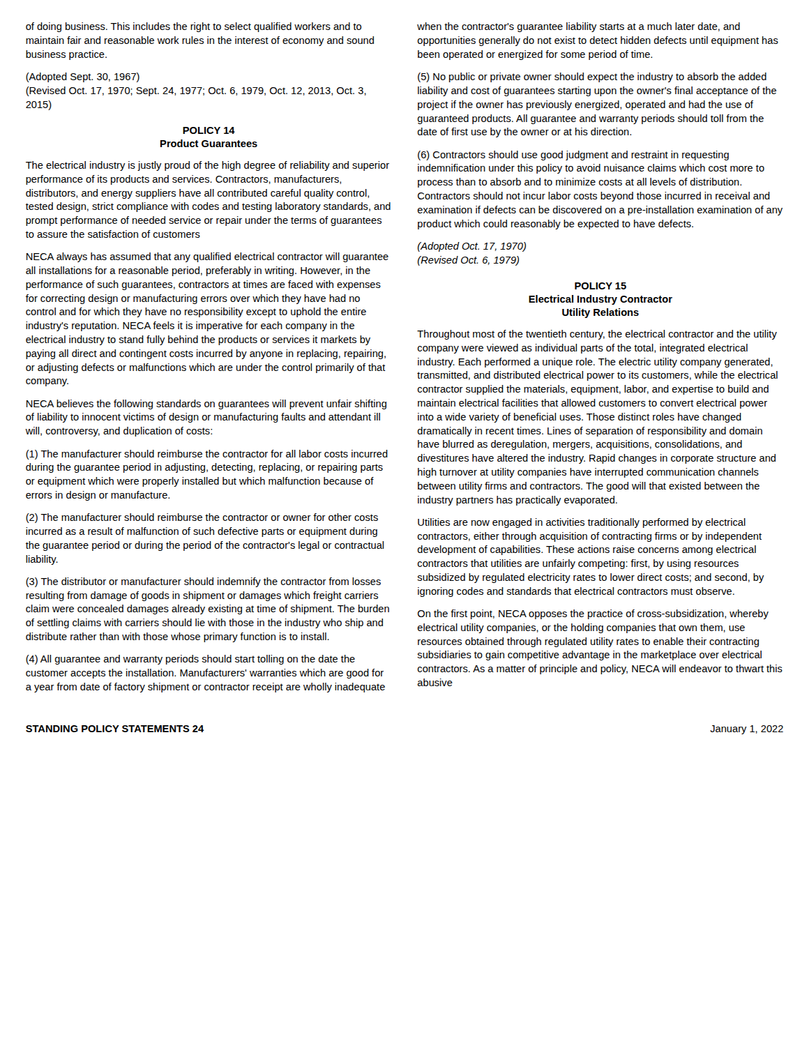of doing business. This includes the right to select qualified workers and to maintain fair and reasonable work rules in the interest of economy and sound business practice.
(Adopted Sept. 30, 1967)
(Revised Oct. 17, 1970; Sept. 24, 1977; Oct. 6, 1979, Oct. 12, 2013, Oct. 3, 2015)
POLICY 14 Product Guarantees
The electrical industry is justly proud of the high degree of reliability and superior performance of its products and services. Contractors, manufacturers, distributors, and energy suppliers have all contributed careful quality control, tested design, strict compliance with codes and testing laboratory standards, and prompt performance of needed service or repair under the terms of guarantees to assure the satisfaction of customers
NECA always has assumed that any qualified electrical contractor will guarantee all installations for a reasonable period, preferably in writing. However, in the performance of such guarantees, contractors at times are faced with expenses for correcting design or manufacturing errors over which they have had no control and for which they have no responsibility except to uphold the entire industry's reputation. NECA feels it is imperative for each company in the electrical industry to stand fully behind the products or services it markets by paying all direct and contingent costs incurred by anyone in replacing, repairing, or adjusting defects or malfunctions which are under the control primarily of that company.
NECA believes the following standards on guarantees will prevent unfair shifting of liability to innocent victims of design or manufacturing faults and attendant ill will, controversy, and duplication of costs:
(1) The manufacturer should reimburse the contractor for all labor costs incurred during the guarantee period in adjusting, detecting, replacing, or repairing parts or equipment which were properly installed but which malfunction because of errors in design or manufacture.
(2) The manufacturer should reimburse the contractor or owner for other costs incurred as a result of malfunction of such defective parts or equipment during the guarantee period or during the period of the contractor's legal or contractual liability.
(3) The distributor or manufacturer should indemnify the contractor from losses resulting from damage of goods in shipment or damages which freight carriers claim were concealed damages already existing at time of shipment. The burden of settling claims with carriers should lie with those in the industry who ship and distribute rather than with those whose primary function is to install.
(4) All guarantee and warranty periods should start tolling on the date the customer accepts the installation. Manufacturers' warranties which are good for a year from date of factory shipment or contractor receipt are wholly inadequate when the contractor's guarantee liability starts at a much later date, and opportunities generally do not exist to detect hidden defects until equipment has been operated or energized for some period of time.
(5) No public or private owner should expect the industry to absorb the added liability and cost of guarantees starting upon the owner's final acceptance of the project if the owner has previously energized, operated and had the use of guaranteed products. All guarantee and warranty periods should toll from the date of first use by the owner or at his direction.
(6) Contractors should use good judgment and restraint in requesting indemnification under this policy to avoid nuisance claims which cost more to process than to absorb and to minimize costs at all levels of distribution. Contractors should not incur labor costs beyond those incurred in receival and examination if defects can be discovered on a pre-installation examination of any product which could reasonably be expected to have defects.
(Adopted Oct. 17, 1970)
(Revised Oct. 6, 1979)
POLICY 15 Electrical Industry Contractor Utility Relations
Throughout most of the twentieth century, the electrical contractor and the utility company were viewed as individual parts of the total, integrated electrical industry. Each performed a unique role. The electric utility company generated, transmitted, and distributed electrical power to its customers, while the electrical contractor supplied the materials, equipment, labor, and expertise to build and maintain electrical facilities that allowed customers to convert electrical power into a wide variety of beneficial uses. Those distinct roles have changed dramatically in recent times. Lines of separation of responsibility and domain have blurred as deregulation, mergers, acquisitions, consolidations, and divestitures have altered the industry. Rapid changes in corporate structure and high turnover at utility companies have interrupted communication channels between utility firms and contractors. The good will that existed between the industry partners has practically evaporated.
Utilities are now engaged in activities traditionally performed by electrical contractors, either through acquisition of contracting firms or by independent development of capabilities. These actions raise concerns among electrical contractors that utilities are unfairly competing: first, by using resources subsidized by regulated electricity rates to lower direct costs; and second, by ignoring codes and standards that electrical contractors must observe.
On the first point, NECA opposes the practice of cross-subsidization, whereby electrical utility companies, or the holding companies that own them, use resources obtained through regulated utility rates to enable their contracting subsidiaries to gain competitive advantage in the marketplace over electrical contractors. As a matter of principle and policy, NECA will endeavor to thwart this abusive
STANDING POLICY STATEMENTS 24 January 1, 2022